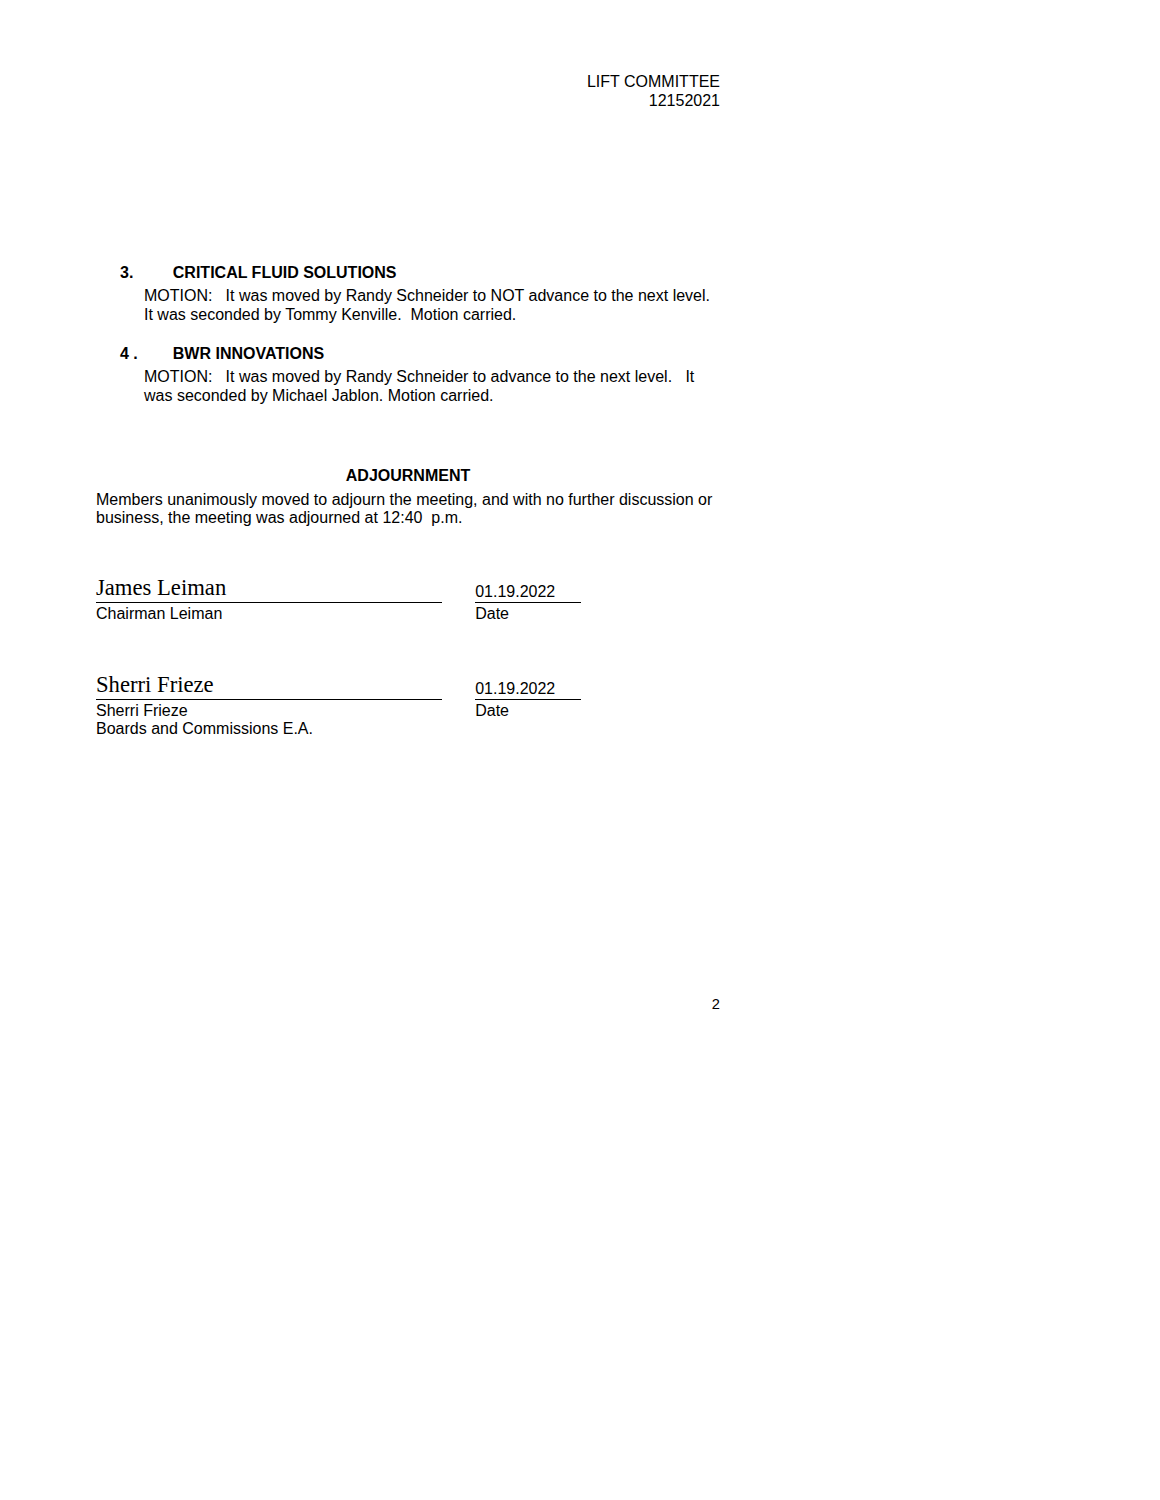LIFT COMMITTEE
12152021
3. CRITICAL FLUID SOLUTIONS
MOTION: It was moved by Randy Schneider to NOT advance to the next level. It was seconded by Tommy Kenville. Motion carried.
4 . BWR INNOVATIONS
MOTION: It was moved by Randy Schneider to advance to the next level. It was seconded by Michael Jablon. Motion carried.
ADJOURNMENT
Members unanimously moved to adjourn the meeting, and with no further discussion or business, the meeting was adjourned at 12:40 p.m.
James Leiman
01.19.2022
Chairman Leiman
Date
Sherri Frieze
01.19.2022
Sherri Frieze
Date
Boards and Commissions E.A.
2